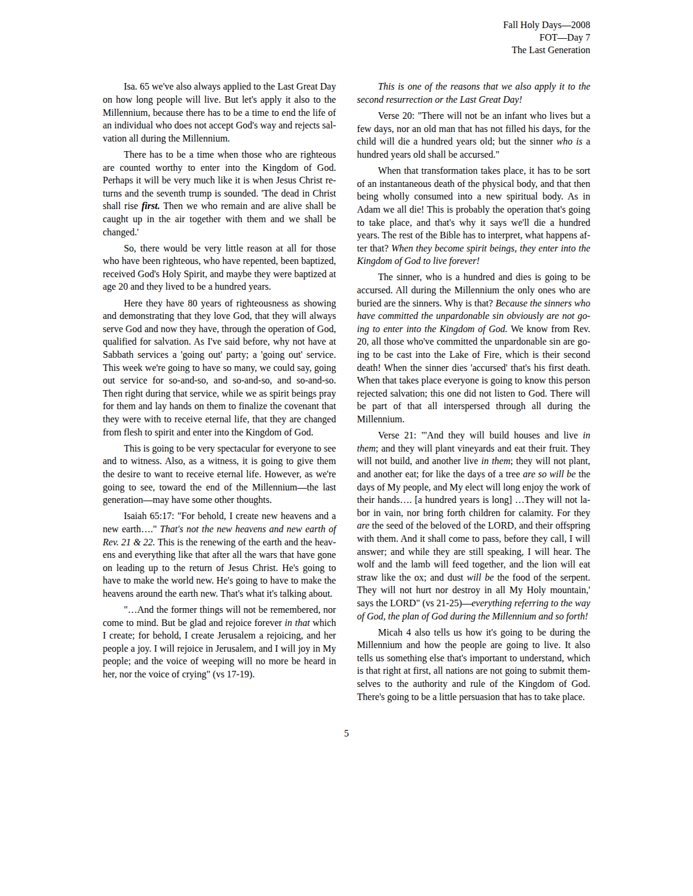Fall Holy Days—2008
FOT—Day 7
The Last Generation
Isa. 65 we've also always applied to the Last Great Day on how long people will live. But let's apply it also to the Millennium, because there has to be a time to end the life of an individual who does not accept God's way and rejects salvation all during the Millennium.
There has to be a time when those who are righteous are counted worthy to enter into the Kingdom of God. Perhaps it will be very much like it is when Jesus Christ returns and the seventh trump is sounded. 'The dead in Christ shall rise first. Then we who remain and are alive shall be caught up in the air together with them and we shall be changed.'
So, there would be very little reason at all for those who have been righteous, who have repented, been baptized, received God's Holy Spirit, and maybe they were baptized at age 20 and they lived to be a hundred years.
Here they have 80 years of righteousness as showing and demonstrating that they love God, that they will always serve God and now they have, through the operation of God, qualified for salvation. As I've said before, why not have at Sabbath services a 'going out' party; a 'going out' service. This week we're going to have so many, we could say, going out service for so-and-so, and so-and-so, and so-and-so. Then right during that service, while we as spirit beings pray for them and lay hands on them to finalize the covenant that they were with to receive eternal life, that they are changed from flesh to spirit and enter into the Kingdom of God.
This is going to be very spectacular for everyone to see and to witness. Also, as a witness, it is going to give them the desire to want to receive eternal life. However, as we're going to see, toward the end of the Millennium—the last generation—may have some other thoughts.
Isaiah 65:17: "For behold, I create new heavens and a new earth…." That's not the new heavens and new earth of Rev. 21 & 22. This is the renewing of the earth and the heavens and everything like that after all the wars that have gone on leading up to the return of Jesus Christ. He's going to have to make the world new. He's going to have to make the heavens around the earth new. That's what it's talking about.
"…And the former things will not be remembered, nor come to mind. But be glad and rejoice forever in that which I create; for behold, I create Jerusalem a rejoicing, and her people a joy. I will rejoice in Jerusalem, and I will joy in My people; and the voice of weeping will no more be heard in her, nor the voice of crying" (vs 17-19).
This is one of the reasons that we also apply it to the second resurrection or the Last Great Day!
Verse 20: "There will not be an infant who lives but a few days, nor an old man that has not filled his days, for the child will die a hundred years old; but the sinner who is a hundred years old shall be accursed."
When that transformation takes place, it has to be sort of an instantaneous death of the physical body, and that then being wholly consumed into a new spiritual body. As in Adam we all die! This is probably the operation that's going to take place, and that's why it says we'll die a hundred years. The rest of the Bible has to interpret, what happens after that? When they become spirit beings, they enter into the Kingdom of God to live forever!
The sinner, who is a hundred and dies is going to be accursed. All during the Millennium the only ones who are buried are the sinners. Why is that? Because the sinners who have committed the unpardonable sin obviously are not going to enter into the Kingdom of God. We know from Rev. 20, all those who've committed the unpardonable sin are going to be cast into the Lake of Fire, which is their second death! When the sinner dies 'accursed' that's his first death. When that takes place everyone is going to know this person rejected salvation; this one did not listen to God. There will be part of that all interspersed through all during the Millennium.
Verse 21: "'And they will build houses and live in them; and they will plant vineyards and eat their fruit. They will not build, and another live in them; they will not plant, and another eat; for like the days of a tree are so will be the days of My people, and My elect will long enjoy the work of their hands…. [a hundred years is long] …They will not labor in vain, nor bring forth children for calamity. For they are the seed of the beloved of the LORD, and their offspring with them. And it shall come to pass, before they call, I will answer; and while they are still speaking, I will hear. The wolf and the lamb will feed together, and the lion will eat straw like the ox; and dust will be the food of the serpent. They will not hurt nor destroy in all My Holy mountain,' says the LORD" (vs 21-25)—everything referring to the way of God, the plan of God during the Millennium and so forth!
Micah 4 also tells us how it's going to be during the Millennium and how the people are going to live. It also tells us something else that's important to understand, which is that right at first, all nations are not going to submit themselves to the authority and rule of the Kingdom of God. There's going to be a little persuasion that has to take place.
5